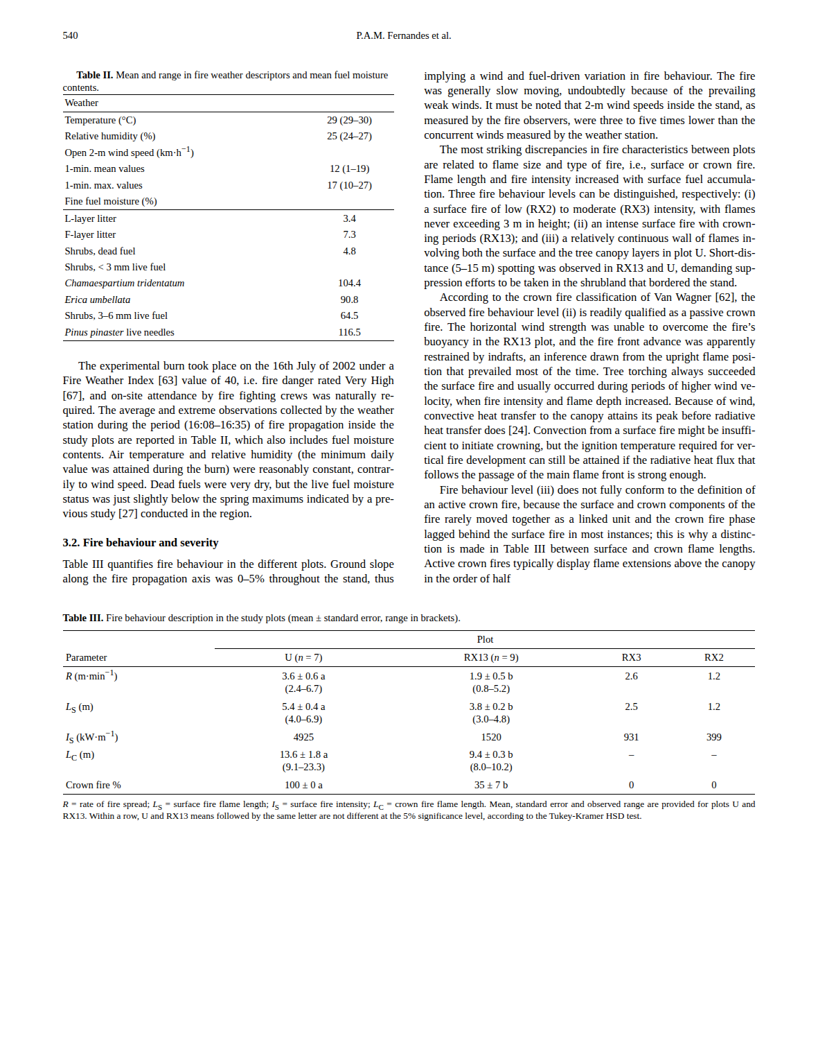540 P.A.M. Fernandes et al.
Table II. Mean and range in fire weather descriptors and mean fuel moisture contents.
| Weather |
| Temperature (°C) | 29 (29–30) |
| Relative humidity (%) | 25 (24–27) |
| Open 2-m wind speed (km·h −1 ) | |
| 1-min. mean values | 12 (1–19) |
| 1-min. max. values | 17 (10–27) |
| Fine fuel moisture (%) |
| L-layer litter | 3.4 |
| F-layer litter | 7.3 |
| Shrubs, dead fuel | 4.8 |
| Shrubs, < 3 mm live fuel | |
| Chamaespartium tridentatum | 104.4 |
| Erica umbellata | 90.8 |
| Shrubs, 3–6 mm live fuel | 64.5 |
| Pinus pinaster live needles | 116.5 |
The experimental burn took place on the 16th July of 2002 under a Fire Weather Index [63] value of 40, i.e. fire danger rated Very High [67], and on-site attendance by fire fighting crews was naturally required. The average and extreme observations collected by the weather station during the period (16:08–16:35) of fire propagation inside the study plots are reported in Table II, which also includes fuel moisture contents. Air temperature and relative humidity (the minimum daily value was attained during the burn) were reasonably constant, contrarily to wind speed. Dead fuels were very dry, but the live fuel moisture status was just slightly below the spring maximums indicated by a previous study [27] conducted in the region.
3.2. Fire behaviour and severity
Table III quantifies fire behaviour in the different plots. Ground slope along the fire propagation axis was 0–5% throughout the stand, thus implying a wind and fuel-driven variation in fire behaviour. The fire was generally slow moving, undoubtedly because of the prevailing weak winds. It must be noted that 2-m wind speeds inside the stand, as measured by the fire observers, were three to five times lower than the concurrent winds measured by the weather station.
The most striking discrepancies in fire characteristics between plots are related to flame size and type of fire, i.e., surface or crown fire. Flame length and fire intensity increased with surface fuel accumulation. Three fire behaviour levels can be distinguished, respectively: (i) a surface fire of low (RX2) to moderate (RX3) intensity, with flames never exceeding 3 m in height; (ii) an intense surface fire with crowning periods (RX13); and (iii) a relatively continuous wall of flames involving both the surface and the tree canopy layers in plot U. Short-distance (5–15 m) spotting was observed in RX13 and U, demanding suppression efforts to be taken in the shrubland that bordered the stand.
According to the crown fire classification of Van Wagner [62], the observed fire behaviour level (ii) is readily qualified as a passive crown fire. The horizontal wind strength was unable to overcome the fire’s buoyancy in the RX13 plot, and the fire front advance was apparently restrained by indrafts, an inference drawn from the upright flame position that prevailed most of the time. Tree torching always succeeded the surface fire and usually occurred during periods of higher wind velocity, when fire intensity and flame depth increased. Because of wind, convective heat transfer to the canopy attains its peak before radiative heat transfer does [24]. Convection from a surface fire might be insufficient to initiate crowning, but the ignition temperature required for vertical fire development can still be attained if the radiative heat flux that follows the passage of the main flame front is strong enough.
Fire behaviour level (iii) does not fully conform to the definition of an active crown fire, because the surface and crown components of the fire rarely moved together as a linked unit and the crown fire phase lagged behind the surface fire in most instances; this is why a distinction is made in Table III between surface and crown flame lengths. Active crown fires typically display flame extensions above the canopy in the order of half
Table III. Fire behaviour description in the study plots (mean ± standard error, range in brackets).
| | Plot |
| --- | --- |
| Parameter | U ( n = 7) | RX13 ( n = 9) | RX3 | RX2 |
| R (m·min −1 ) | 3.6 ± 0.6 a (2.4–6.7) | 1.9 ± 0.5 b (0.8–5.2) | 2.6 | 1.2 |
| L S (m) | 5.4 ± 0.4 a (4.0–6.9) | 3.8 ± 0.2 b (3.0–4.8) | 2.5 | 1.2 |
| I S (kW·m −1 ) | 4925 | 1520 | 931 | 399 |
| L C (m) | 13.6 ± 1.8 a (9.1–23.3) | 9.4 ± 0.3 b (8.0–10.2) | – | – |
| Crown fire % | 100 ± 0 a | 35 ± 7 b | 0 | 0 |
R = rate of fire spread; LS = surface fire flame length; IS = surface fire intensity; LC = crown fire flame length. Mean, standard error and observed range are provided for plots U and RX13. Within a row, U and RX13 means followed by the same letter are not different at the 5% significance level, according to the Tukey-Kramer HSD test.